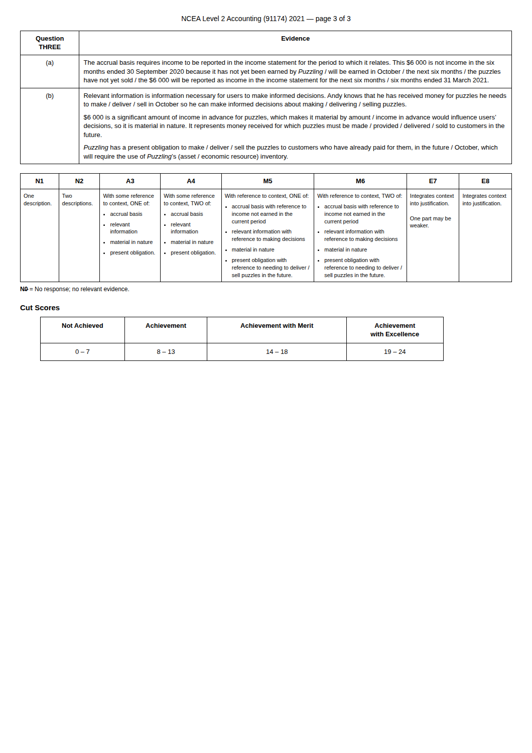NCEA Level 2 Accounting (91174) 2021 — page 3 of 3
| Question THREE | Evidence |
| --- | --- |
| (a) | The accrual basis requires income to be reported in the income statement for the period to which it relates. This $6 000 is not income in the six months ended 30 September 2020 because it has not yet been earned by Puzzling / will be earned in October / the next six months / the puzzles have not yet sold / the $6 000 will be reported as income in the income statement for the next six months / six months ended 31 March 2021. |
| (b) | Relevant information is information necessary for users to make informed decisions. Andy knows that he has received money for puzzles he needs to make / deliver / sell in October so he can make informed decisions about making / delivering / selling puzzles. $6 000 is a significant amount of income in advance for puzzles, which makes it material by amount / income in advance would influence users’ decisions, so it is material in nature. It represents money received for which puzzles must be made / provided / delivered / sold to customers in the future. Puzzling has a present obligation to make / deliver / sell the puzzles to customers who have already paid for them, in the future / October, which will require the use of Puzzling ’s (asset / economic resource) inventory. |
| N1 | N2 | A3 | A4 | M5 | M6 | E7 | E8 |
| --- | --- | --- | --- | --- | --- | --- | --- |
| One description. | Two descriptions. | With some reference to context, ONE of: accrual basis relevant information material in nature present obligation. | With some reference to context, TWO of: accrual basis relevant information material in nature present obligation. | With reference to context, ONE of: accrual basis with reference to income not earned in the current period relevant information with reference to making decisions material in nature present obligation with reference to needing to deliver / sell puzzles in the future. | With reference to context, TWO of: accrual basis with reference to income not earned in the current period relevant information with reference to making decisions material in nature present obligation with reference to needing to deliver / sell puzzles in the future. | Integrates context into justification. One part may be weaker. | Integrates context into justification. |
N0 = No response; no relevant evidence.
Cut Scores
| Not Achieved | Achievement | Achievement with Merit | Achievement with Excellence |
| --- | --- | --- | --- |
| 0 – 7 | 8 – 13 | 14 – 18 | 19 – 24 |